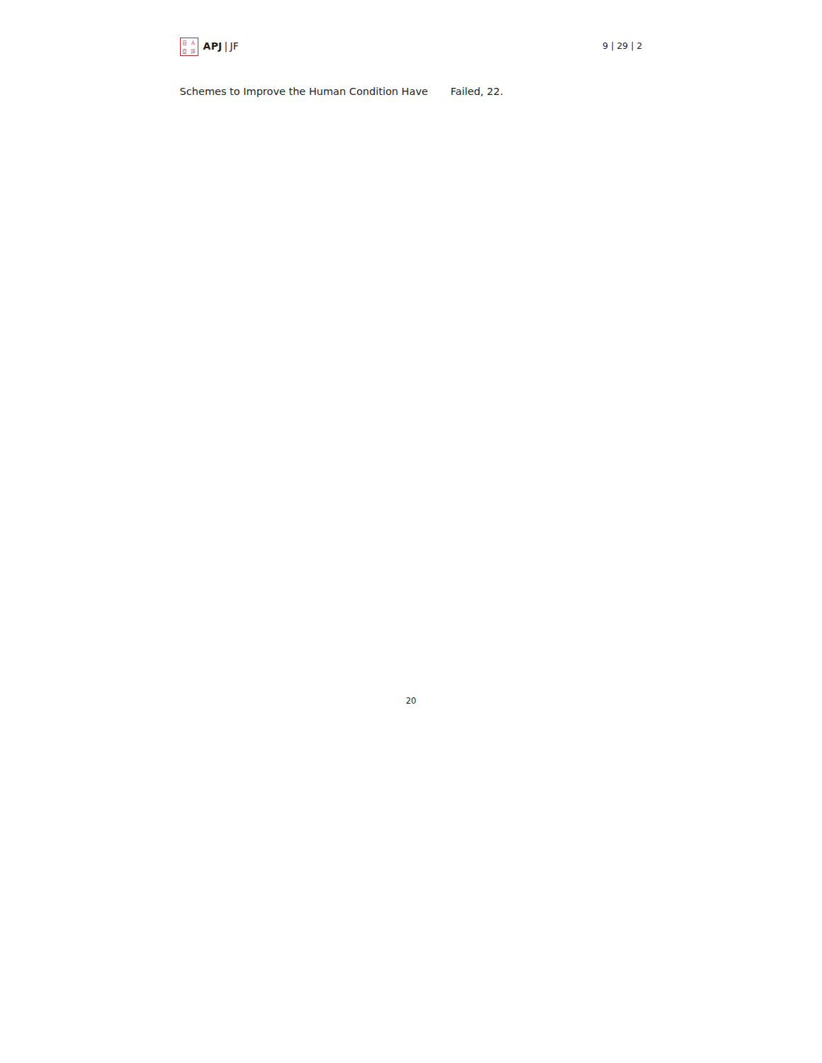日人亞評
APJ|JF
9 | 29 | 2
Schemes to Improve the Human Condition Have Failed, 22.
20